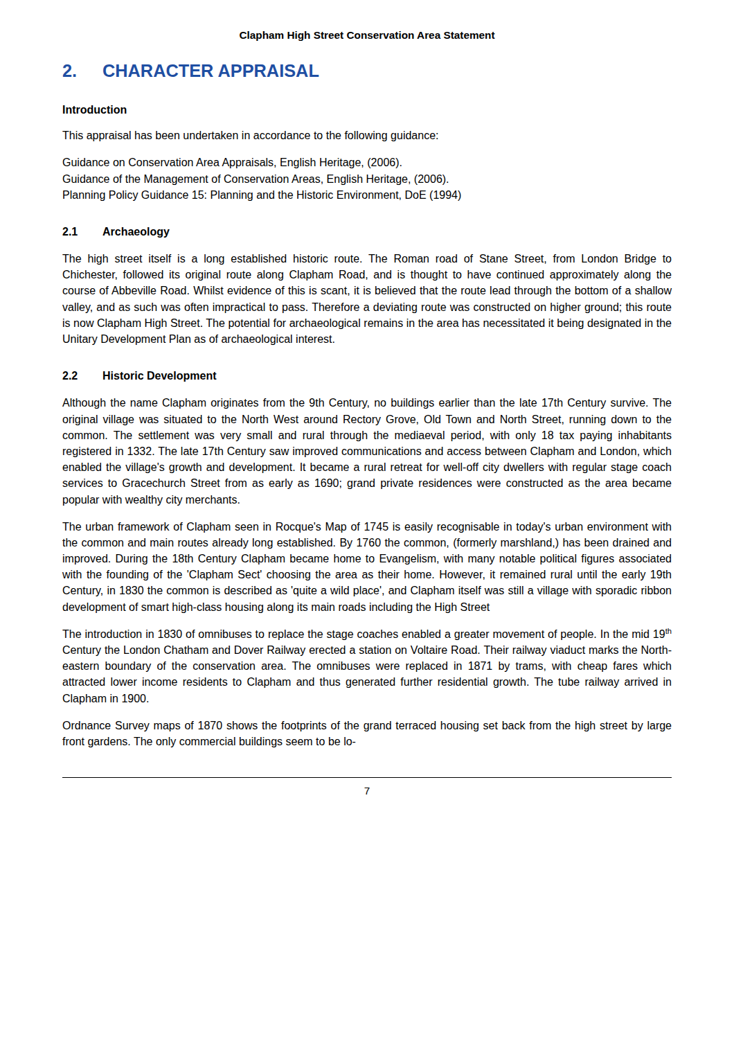Clapham High Street Conservation Area Statement
2. CHARACTER APPRAISAL
Introduction
This appraisal has been undertaken in accordance to the following guidance:
Guidance on Conservation Area Appraisals, English Heritage, (2006).
Guidance of the Management of Conservation Areas, English Heritage, (2006).
Planning Policy Guidance 15: Planning and the Historic Environment, DoE (1994)
2.1 Archaeology
The high street itself is a long established historic route. The Roman road of Stane Street, from London Bridge to Chichester, followed its original route along Clapham Road, and is thought to have continued approximately along the course of Abbeville Road. Whilst evidence of this is scant, it is believed that the route lead through the bottom of a shallow valley, and as such was often impractical to pass. Therefore a deviating route was constructed on higher ground; this route is now Clapham High Street. The potential for archaeological remains in the area has necessitated it being designated in the Unitary Development Plan as of archaeological interest.
2.2 Historic Development
Although the name Clapham originates from the 9th Century, no buildings earlier than the late 17th Century survive. The original village was situated to the North West around Rectory Grove, Old Town and North Street, running down to the common. The settlement was very small and rural through the mediaeval period, with only 18 tax paying inhabitants registered in 1332. The late 17th Century saw improved communications and access between Clapham and London, which enabled the village's growth and development. It became a rural retreat for well-off city dwellers with regular stage coach services to Gracechurch Street from as early as 1690; grand private residences were constructed as the area became popular with wealthy city merchants.
The urban framework of Clapham seen in Rocque's Map of 1745 is easily recognisable in today's urban environment with the common and main routes already long established. By 1760 the common, (formerly marshland,) has been drained and improved. During the 18th Century Clapham became home to Evangelism, with many notable political figures associated with the founding of the 'Clapham Sect' choosing the area as their home. However, it remained rural until the early 19th Century, in 1830 the common is described as 'quite a wild place', and Clapham itself was still a village with sporadic ribbon development of smart high-class housing along its main roads including the High Street
The introduction in 1830 of omnibuses to replace the stage coaches enabled a greater movement of people. In the mid 19th Century the London Chatham and Dover Railway erected a station on Voltaire Road. Their railway viaduct marks the North-eastern boundary of the conservation area. The omnibuses were replaced in 1871 by trams, with cheap fares which attracted lower income residents to Clapham and thus generated further residential growth. The tube railway arrived in Clapham in 1900.
Ordnance Survey maps of 1870 shows the footprints of the grand terraced housing set back from the high street by large front gardens. The only commercial buildings seem to be lo-
7